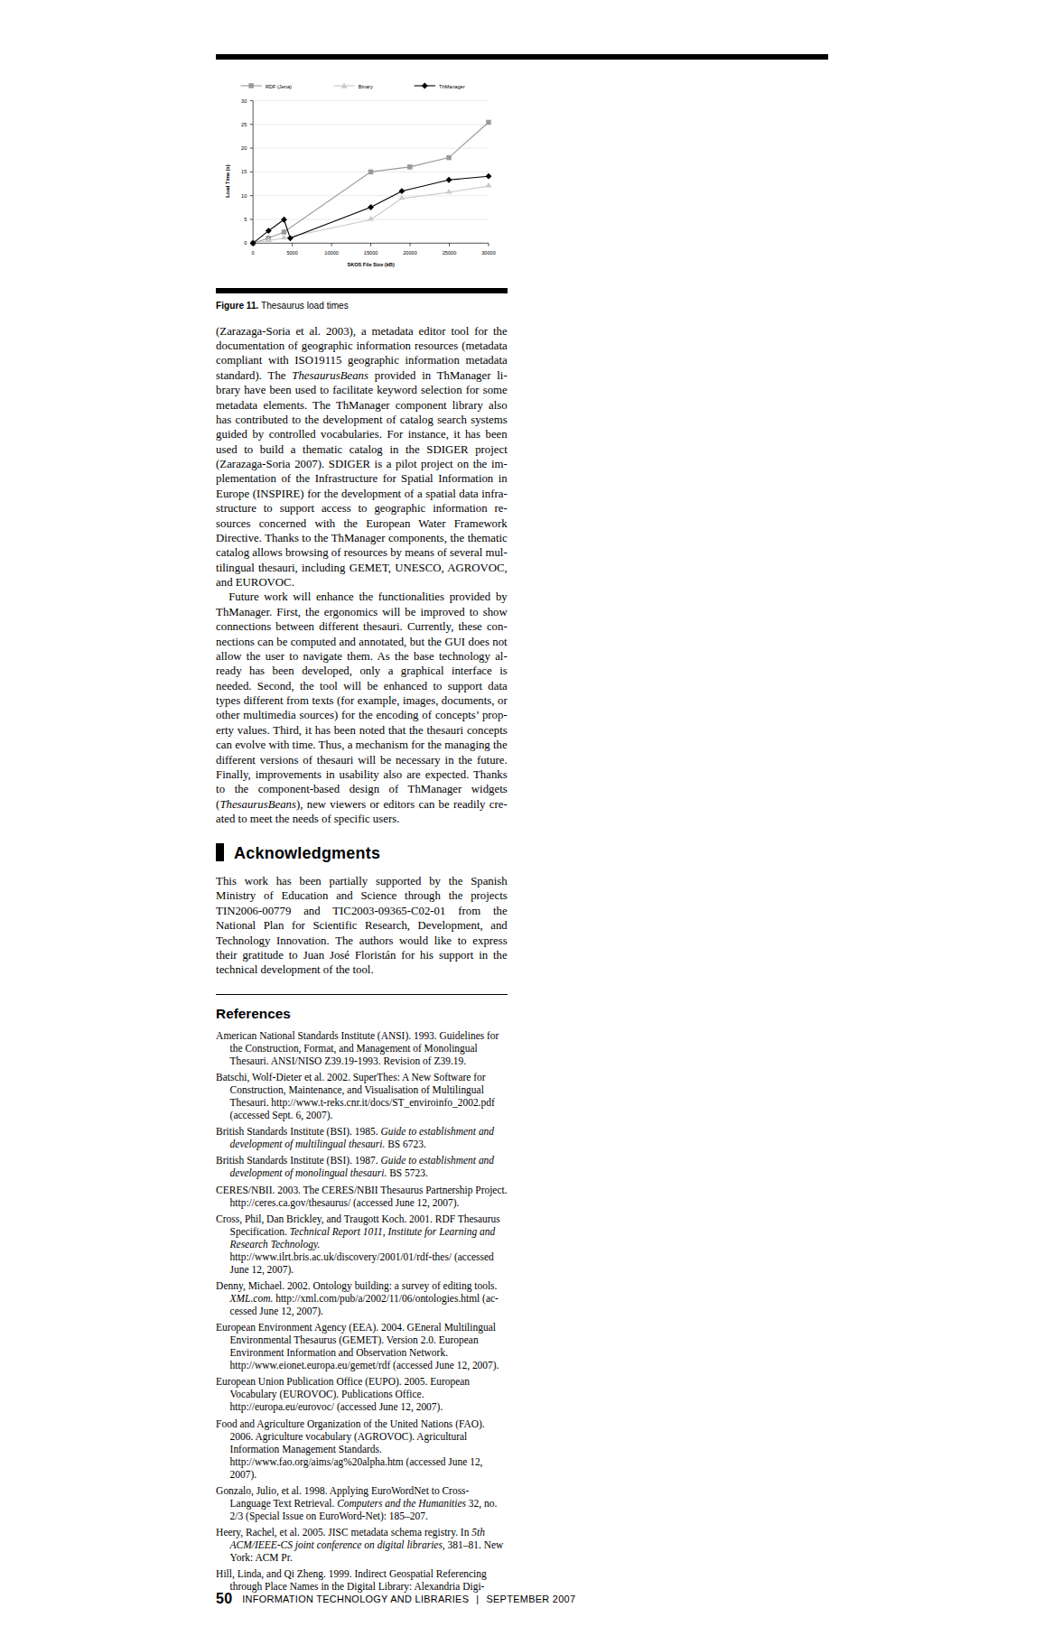RDF (Jena) Binary ThManager 30 25 20 15 10 5 0 0 5000 10000 15000 20000 25000 30000 Load Time (s) SKOS File Size (kB)
Figure 11. Thesaurus load times
(Zarazaga-Soria et al. 2003), a metadata editor tool for the documentation of geographic information resources (metadata compliant with ISO19115 geographic information metadata standard). The ThesaurusBeans provided in ThManager library have been used to facilitate keyword selection for some metadata elements. The ThManager component library also has contributed to the development of catalog search systems guided by controlled vocabularies. For instance, it has been used to build a thematic catalog in the SDIGER project (Zarazaga-Soria 2007). SDIGER is a pilot project on the implementation of the Infrastructure for Spatial Information in Europe (INSPIRE) for the development of a spatial data infrastructure to support access to geographic information resources concerned with the European Water Framework Directive. Thanks to the ThManager components, the thematic catalog allows browsing of resources by means of several multilingual thesauri, including GEMET, UNESCO, AGROVOC, and EUROVOC.
Future work will enhance the functionalities provided by ThManager. First, the ergonomics will be improved to show connections between different thesauri. Currently, these connections can be computed and annotated, but the GUI does not allow the user to navigate them. As the base technology already has been developed, only a graphical interface is needed. Second, the tool will be enhanced to support data types different from texts (for example, images, documents, or other multimedia sources) for the encoding of concepts’ property values. Third, it has been noted that the thesauri concepts can evolve with time. Thus, a mechanism for the managing the different versions of thesauri will be necessary in the future. Finally, improvements in usability also are expected. Thanks to the component-based design of ThManager widgets (ThesaurusBeans), new viewers or editors can be readily created to meet the needs of specific users.
Acknowledgments
This work has been partially supported by the Spanish Ministry of Education and Science through the projects TIN2006-00779 and TIC2003-09365-C02-01 from the National Plan for Scientific Research, Development, and Technology Innovation. The authors would like to express their gratitude to Juan José Floristán for his support in the technical development of the tool.
References
American National Standards Institute (ANSI). 1993. Guidelines for the Construction, Format, and Management of Monolingual Thesauri. ANSI/NISO Z39.19-1993. Revision of Z39.19.
Batschi, Wolf-Dieter et al. 2002. SuperThes: A New Software for Construction, Maintenance, and Visualisation of Multilingual Thesauri. http://www.t-reks.cnr.it/docs/ST_enviroinfo_2002.pdf (accessed Sept. 6, 2007).
British Standards Institute (BSI). 1985. Guide to establishment and development of multilingual thesauri. BS 6723.
British Standards Institute (BSI). 1987. Guide to establishment and development of monolingual thesauri. BS 5723.
CERES/NBII. 2003. The CERES/NBII Thesaurus Partnership Project. http://ceres.ca.gov/thesaurus/ (accessed June 12, 2007).
Cross, Phil, Dan Brickley, and Traugott Koch. 2001. RDF Thesaurus Specification. Technical Report 1011, Institute for Learning and Research Technology. http://www.ilrt.bris.ac.uk/discovery/2001/01/rdf-thes/ (accessed June 12, 2007).
Denny, Michael. 2002. Ontology building: a survey of editing tools. XML.com. http://xml.com/pub/a/2002/11/06/ontologies.html (accessed June 12, 2007).
European Environment Agency (EEA). 2004. GEneral Multilingual Environmental Thesaurus (GEMET). Version 2.0. European Environment Information and Observation Network. http://www.eionet.europa.eu/gemet/rdf (accessed June 12, 2007).
European Union Publication Office (EUPO). 2005. European Vocabulary (EUROVOC). Publications Office. http://europa.eu/eurovoc/ (accessed June 12, 2007).
Food and Agriculture Organization of the United Nations (FAO). 2006. Agriculture vocabulary (AGROVOC). Agricultural Information Management Standards. http://www.fao.org/aims/ag%20alpha.htm (accessed June 12, 2007).
Gonzalo, Julio, et al. 1998. Applying EuroWordNet to Cross-Language Text Retrieval. Computers and the Humanities 32, no. 2/3 (Special Issue on EuroWord-Net): 185–207.
Heery, Rachel, et al. 2005. JISC metadata schema registry. In 5th ACM/IEEE-CS joint conference on digital libraries, 381–81. New York: ACM Pr.
Hill, Linda, and Qi Zheng. 1999. Indirect Geospatial Referencing through Place Names in the Digital Library: Alexandria Digi-
50 INFORMATION TECHNOLOGY AND LIBRARIES|SEPTEMBER 2007